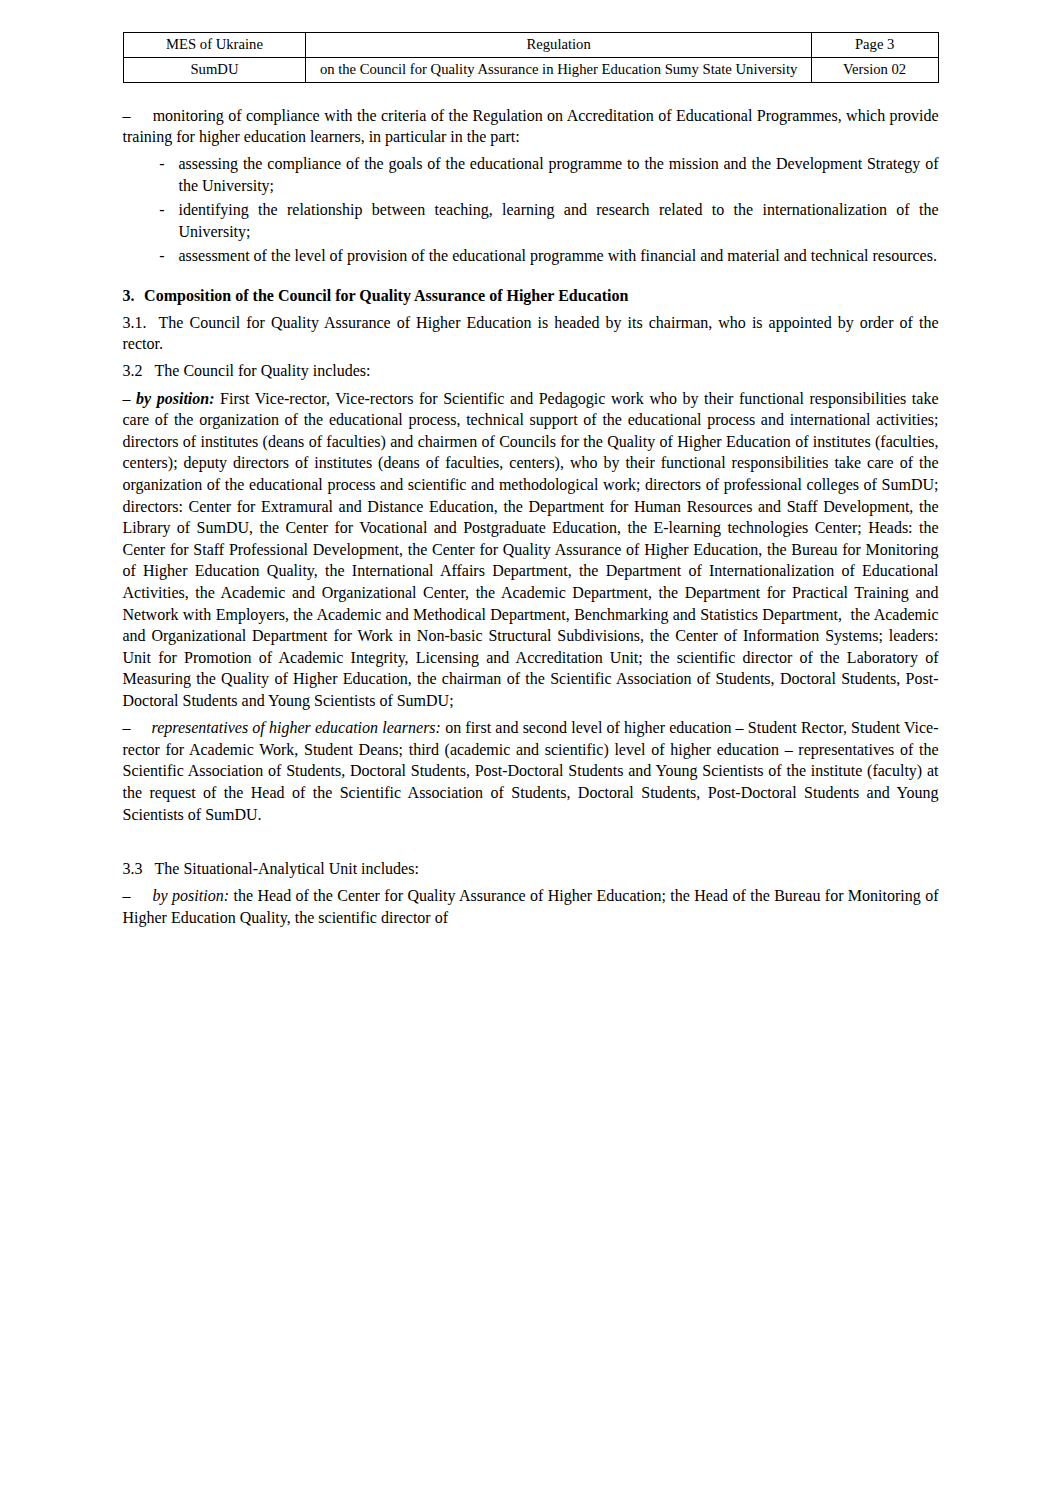| MES of Ukraine | Regulation | Page 3 |
| SumDU | on the Council for Quality Assurance in Higher Education Sumy State University | Version 02 |
– monitoring of compliance with the criteria of the Regulation on Accreditation of Educational Programmes, which provide training for higher education learners, in particular in the part:
assessing the compliance of the goals of the educational programme to the mission and the Development Strategy of the University;
identifying the relationship between teaching, learning and research related to the internationalization of the University;
assessment of the level of provision of the educational programme with financial and material and technical resources.
3. Composition of the Council for Quality Assurance of Higher Education
3.1. The Council for Quality Assurance of Higher Education is headed by its chairman, who is appointed by order of the rector.
3.2 The Council for Quality includes:
– by position: First Vice-rector, Vice-rectors for Scientific and Pedagogic work who by their functional responsibilities take care of the organization of the educational process, technical support of the educational process and international activities; directors of institutes (deans of faculties) and chairmen of Councils for the Quality of Higher Education of institutes (faculties, centers); deputy directors of institutes (deans of faculties, centers), who by their functional responsibilities take care of the organization of the educational process and scientific and methodological work; directors of professional colleges of SumDU; directors: Center for Extramural and Distance Education, the Department for Human Resources and Staff Development, the Library of SumDU, the Center for Vocational and Postgraduate Education, the E-learning technologies Center; Heads: the Center for Staff Professional Development, the Center for Quality Assurance of Higher Education, the Bureau for Monitoring of Higher Education Quality, the International Affairs Department, the Department of Internationalization of Educational Activities, the Academic and Organizational Center, the Academic Department, the Department for Practical Training and Network with Employers, the Academic and Methodical Department, Benchmarking and Statistics Department, the Academic and Organizational Department for Work in Non-basic Structural Subdivisions, the Center of Information Systems; leaders: Unit for Promotion of Academic Integrity, Licensing and Accreditation Unit; the scientific director of the Laboratory of Measuring the Quality of Higher Education, the chairman of the Scientific Association of Students, Doctoral Students, Post-Doctoral Students and Young Scientists of SumDU;
– representatives of higher education learners: on first and second level of higher education – Student Rector, Student Vice-rector for Academic Work, Student Deans; third (academic and scientific) level of higher education – representatives of the Scientific Association of Students, Doctoral Students, Post-Doctoral Students and Young Scientists of the institute (faculty) at the request of the Head of the Scientific Association of Students, Doctoral Students, Post-Doctoral Students and Young Scientists of SumDU.
3.3 The Situational-Analytical Unit includes:
– by position: the Head of the Center for Quality Assurance of Higher Education; the Head of the Bureau for Monitoring of Higher Education Quality, the scientific director of